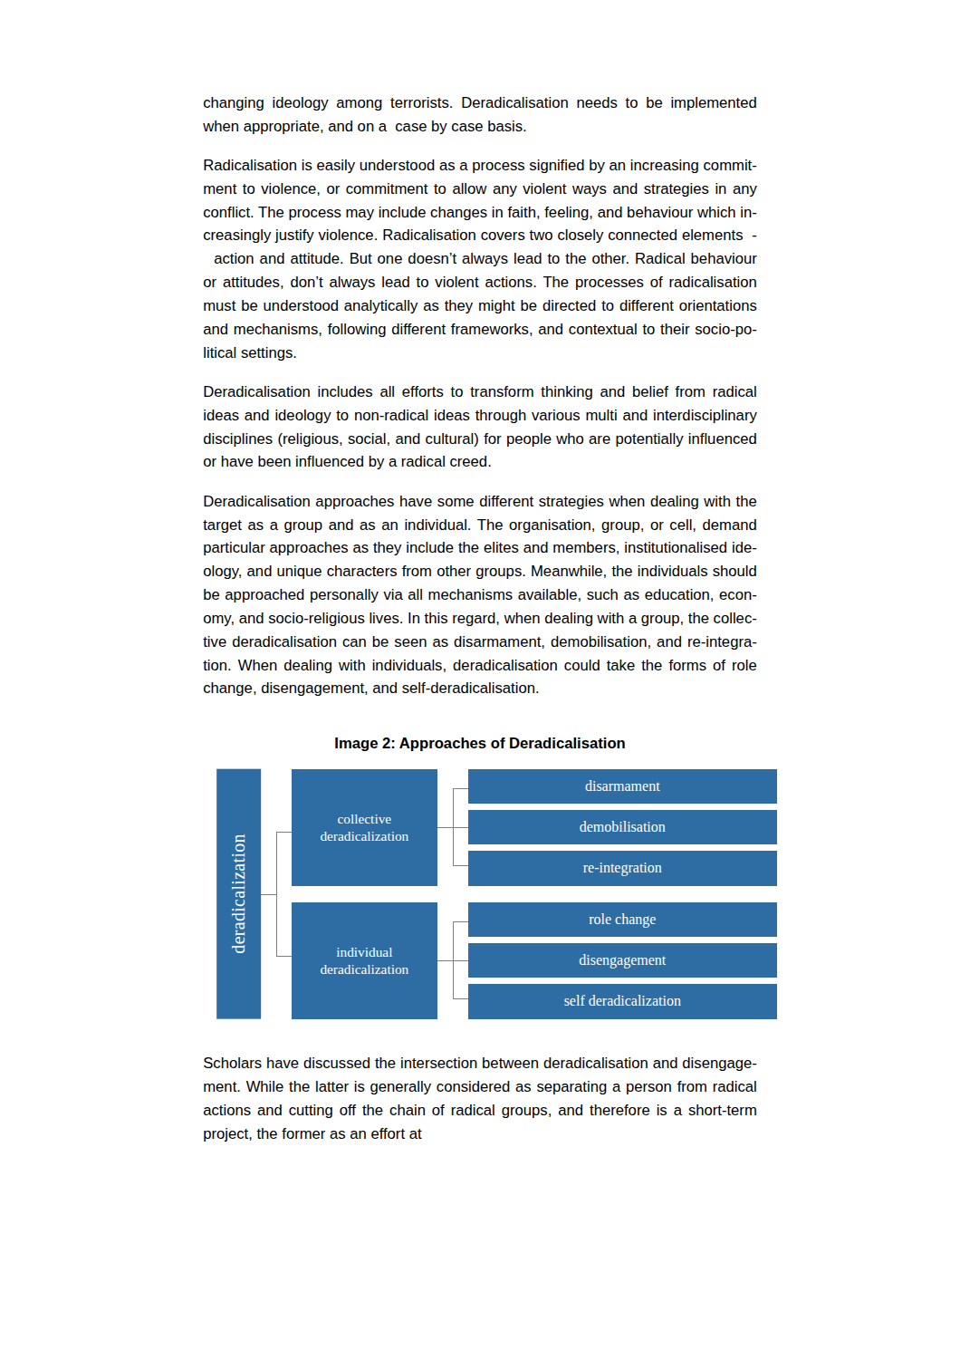changing ideology among terrorists. Deradicalisation needs to be implemented when appropriate, and on a case by case basis.
Radicalisation is easily understood as a process signified by an increasing commitment to violence, or commitment to allow any violent ways and strategies in any conflict. The process may include changes in faith, feeling, and behaviour which increasingly justify violence. Radicalisation covers two closely connected elements - action and attitude. But one doesn’t always lead to the other. Radical behaviour or attitudes, don’t always lead to violent actions. The processes of radicalisation must be understood analytically as they might be directed to different orientations and mechanisms, following different frameworks, and contextual to their socio-political settings.
Deradicalisation includes all efforts to transform thinking and belief from radical ideas and ideology to non-radical ideas through various multi and interdisciplinary disciplines (religious, social, and cultural) for people who are potentially influenced or have been influenced by a radical creed.
Deradicalisation approaches have some different strategies when dealing with the target as a group and as an individual. The organisation, group, or cell, demand particular approaches as they include the elites and members, institutionalised ideology, and unique characters from other groups. Meanwhile, the individuals should be approached personally via all mechanisms available, such as education, economy, and socio-religious lives. In this regard, when dealing with a group, the collective deradicalisation can be seen as disarmament, demobilisation, and re-integration. When dealing with individuals, deradicalisation could take the forms of role change, disengagement, and self-deradicalisation.
Image 2: Approaches of Deradicalisation
deradicalization
collective
deradicalization
disarmament
demobilisation
re-integration
individual
deradicalization
role change
disengagement
self deradicalization
Scholars have discussed the intersection between deradicalisation and disengagement. While the latter is generally considered as separating a person from radical actions and cutting off the chain of radical groups, and therefore is a short-term project, the former as an effort at